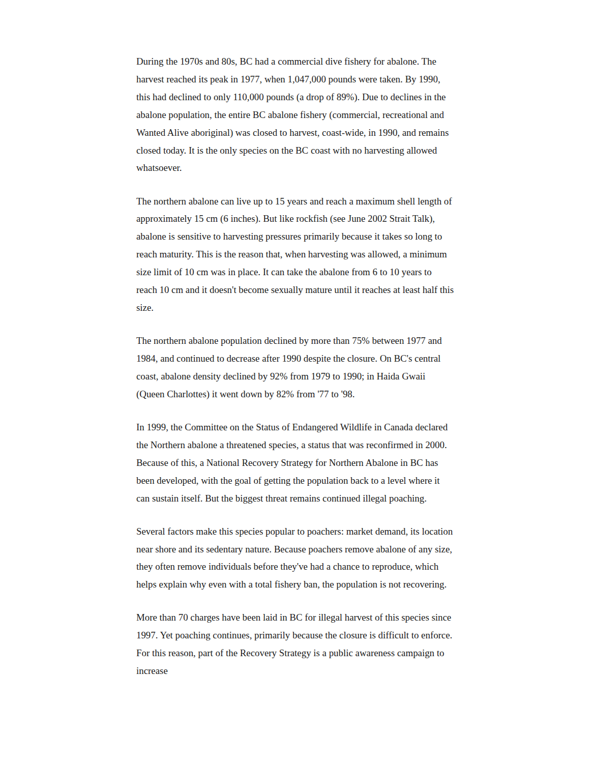During the 1970s and 80s, BC had a commercial dive fishery for abalone. The harvest reached its peak in 1977, when 1,047,000 pounds were taken. By 1990, this had declined to only 110,000 pounds (a drop of 89%). Due to declines in the abalone population, the entire BC abalone fishery (commercial, recreational and Wanted Alive aboriginal) was closed to harvest, coast-wide, in 1990, and remains closed today. It is the only species on the BC coast with no harvesting allowed whatsoever.
The northern abalone can live up to 15 years and reach a maximum shell length of approximately 15 cm (6 inches). But like rockfish (see June 2002 Strait Talk), abalone is sensitive to harvesting pressures primarily because it takes so long to reach maturity. This is the reason that, when harvesting was allowed, a minimum size limit of 10 cm was in place. It can take the abalone from 6 to 10 years to reach 10 cm and it doesn't become sexually mature until it reaches at least half this size.
The northern abalone population declined by more than 75% between 1977 and 1984, and continued to decrease after 1990 despite the closure. On BC's central coast, abalone density declined by 92% from 1979 to 1990; in Haida Gwaii (Queen Charlottes) it went down by 82% from '77 to '98.
In 1999, the Committee on the Status of Endangered Wildlife in Canada declared the Northern abalone a threatened species, a status that was reconfirmed in 2000. Because of this, a National Recovery Strategy for Northern Abalone in BC has been developed, with the goal of getting the population back to a level where it can sustain itself. But the biggest threat remains continued illegal poaching.
Several factors make this species popular to poachers: market demand, its location near shore and its sedentary nature. Because poachers remove abalone of any size, they often remove individuals before they've had a chance to reproduce, which helps explain why even with a total fishery ban, the population is not recovering.
More than 70 charges have been laid in BC for illegal harvest of this species since 1997. Yet poaching continues, primarily because the closure is difficult to enforce. For this reason, part of the Recovery Strategy is a public awareness campaign to increase